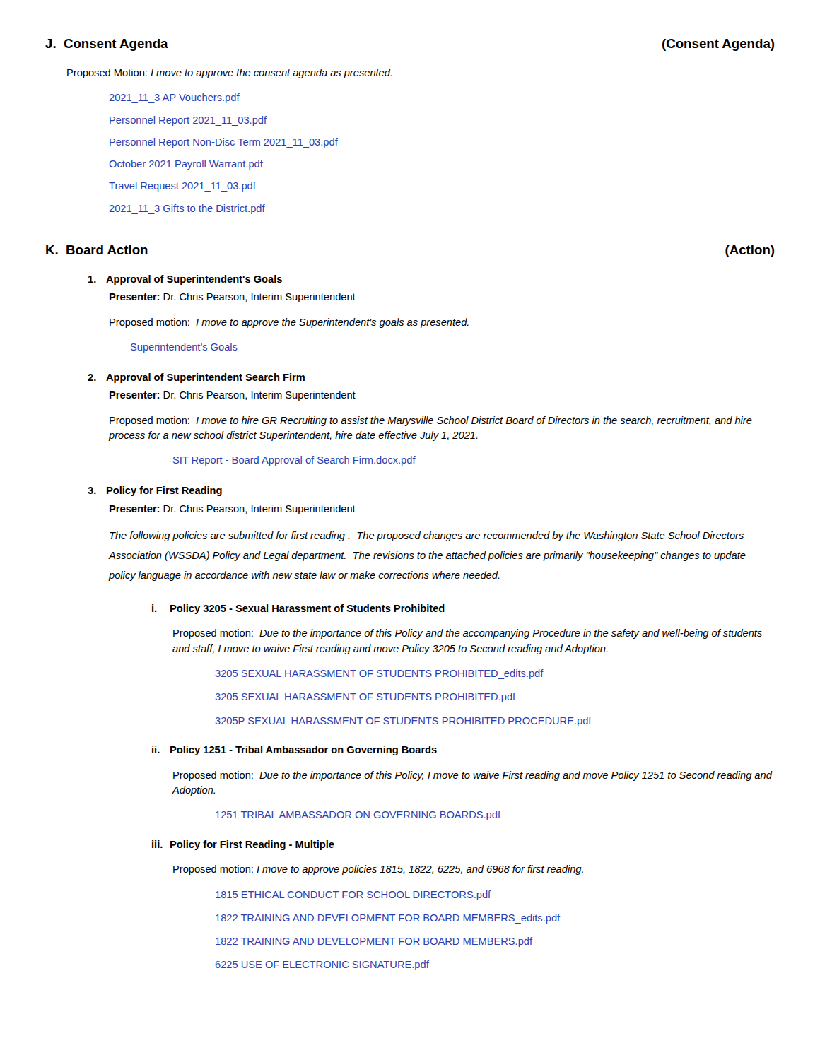J. Consent Agenda (Consent Agenda)
Proposed Motion: I move to approve the consent agenda as presented.
2021_11_3 AP Vouchers.pdf Personnel Report 2021_11_03.pdf Personnel Report Non-Disc Term 2021_11_03.pdf October 2021 Payroll Warrant.pdf Travel Request 2021_11_03.pdf 2021_11_3 Gifts to the District.pdf
K. Board Action (Action)
1. Approval of Superintendent's Goals
Presenter: Dr. Chris Pearson, Interim Superintendent
Proposed motion: I move to approve the Superintendent's goals as presented.
Superintendent's Goals
2. Approval of Superintendent Search Firm
Presenter: Dr. Chris Pearson, Interim Superintendent
Proposed motion: I move to hire GR Recruiting to assist the Marysville School District Board of Directors in the search, recruitment, and hire process for a new school district Superintendent, hire date effective July 1, 2021.
SIT Report - Board Approval of Search Firm.docx.pdf
3. Policy for First Reading
Presenter: Dr. Chris Pearson, Interim Superintendent
The following policies are submitted for first reading . The proposed changes are recommended by the Washington State School Directors Association (WSSDA) Policy and Legal department. The revisions to the attached policies are primarily "housekeeping" changes to update policy language in accordance with new state law or make corrections where needed.
i. Policy 3205 - Sexual Harassment of Students Prohibited
Proposed motion: Due to the importance of this Policy and the accompanying Procedure in the safety and well-being of students and staff, I move to waive First reading and move Policy 3205 to Second reading and Adoption.
3205 SEXUAL HARASSMENT OF STUDENTS PROHIBITED_edits.pdf 3205 SEXUAL HARASSMENT OF STUDENTS PROHIBITED.pdf 3205P SEXUAL HARASSMENT OF STUDENTS PROHIBITED PROCEDURE.pdf
ii. Policy 1251 - Tribal Ambassador on Governing Boards
Proposed motion: Due to the importance of this Policy, I move to waive First reading and move Policy 1251 to Second reading and Adoption.
1251 TRIBAL AMBASSADOR ON GOVERNING BOARDS.pdf
iii. Policy for First Reading - Multiple
Proposed motion: I move to approve policies 1815, 1822, 6225, and 6968 for first reading.
1815 ETHICAL CONDUCT FOR SCHOOL DIRECTORS.pdf 1822 TRAINING AND DEVELOPMENT FOR BOARD MEMBERS_edits.pdf 1822 TRAINING AND DEVELOPMENT FOR BOARD MEMBERS.pdf 6225 USE OF ELECTRONIC SIGNATURE.pdf